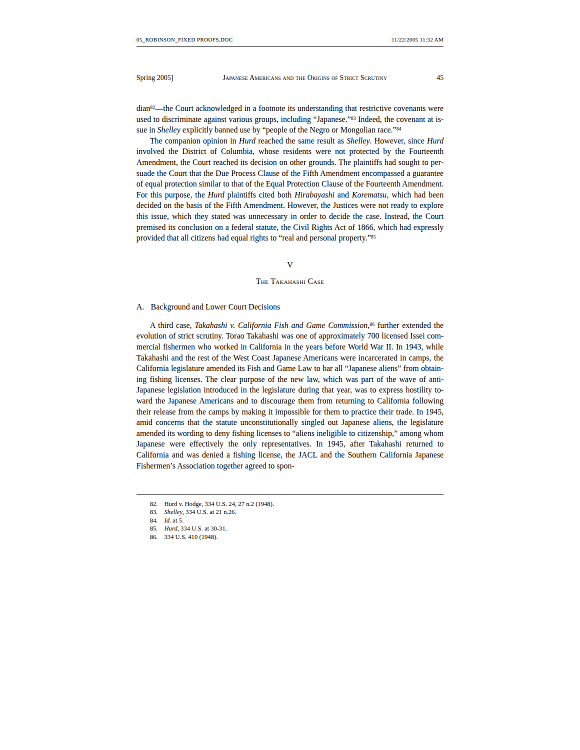05_Robinson_fixed proofs.doc 11/22/2005 11:32 AM
Spring 2005] Japanese Americans and the Origins of Strict Scrutiny 45
dian82—the Court acknowledged in a footnote its understanding that restrictive covenants were used to discriminate against various groups, including “Japanese.”83 Indeed, the covenant at issue in Shelley explicitly banned use by “people of the Negro or Mongolian race.”84
The companion opinion in Hurd reached the same result as Shelley. However, since Hurd involved the District of Columbia, whose residents were not protected by the Fourteenth Amendment, the Court reached its decision on other grounds. The plaintiffs had sought to persuade the Court that the Due Process Clause of the Fifth Amendment encompassed a guarantee of equal protection similar to that of the Equal Protection Clause of the Fourteenth Amendment. For this purpose, the Hurd plaintiffs cited both Hirabayashi and Korematsu, which had been decided on the basis of the Fifth Amendment. However, the Justices were not ready to explore this issue, which they stated was unnecessary in order to decide the case. Instead, the Court premised its conclusion on a federal statute, the Civil Rights Act of 1866, which had expressly provided that all citizens had equal rights to “real and personal property.”85
V
The Takahashi Case
A. Background and Lower Court Decisions
A third case, Takahashi v. California Fish and Game Commission,86 further extended the evolution of strict scrutiny. Torao Takahashi was one of approximately 700 licensed Issei commercial fishermen who worked in California in the years before World War II. In 1943, while Takahashi and the rest of the West Coast Japanese Americans were incarcerated in camps, the California legislature amended its Fish and Game Law to bar all “Japanese aliens” from obtaining fishing licenses. The clear purpose of the new law, which was part of the wave of anti-Japanese legislation introduced in the legislature during that year, was to express hostility toward the Japanese Americans and to discourage them from returning to California following their release from the camps by making it impossible for them to practice their trade. In 1945, amid concerns that the statute unconstitutionally singled out Japanese aliens, the legislature amended its wording to deny fishing licenses to “aliens ineligible to citizenship,” among whom Japanese were effectively the only representatives. In 1945, after Takahashi returned to California and was denied a fishing license, the JACL and the Southern California Japanese Fishermen’s Association together agreed to spon-
82. Hurd v. Hodge, 334 U.S. 24, 27 n.2 (1948).
83. Shelley, 334 U.S. at 21 n.26.
84. Id. at 5.
85. Hurd, 334 U.S. at 30-31.
86. 334 U.S. 410 (1948).